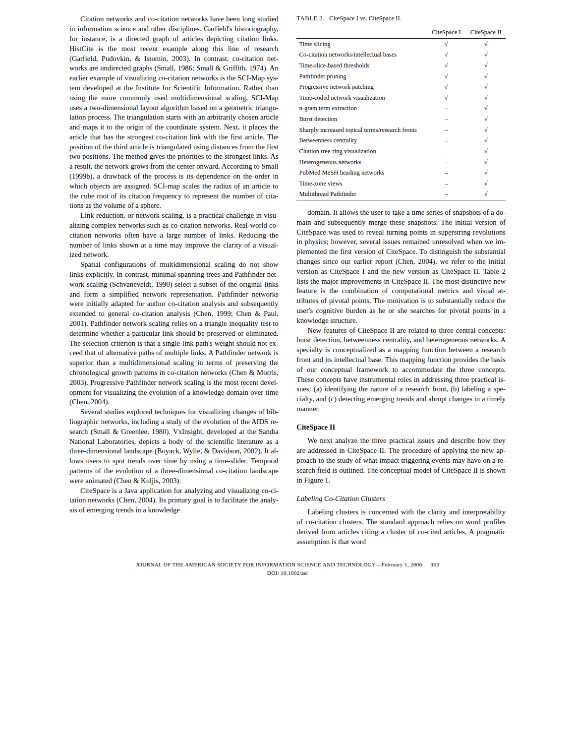Citation networks and co-citation networks have been long studied in information science and other disciplines. Garfield's historiography, for instance, is a directed graph of articles depicting citation links. HistCite is the most recent example along this line of research (Garfield, Pudovkin, & Istomin, 2003). In contrast, co-citation networks are undirected graphs (Small, 1986; Small & Griffith, 1974). An earlier example of visualizing co-citation networks is the SCI-Map system developed at the Institute for Scientific Information. Rather than using the more commonly used multidimensional scaling, SCI-Map uses a two-dimensional layout algorithm based on a geometric triangulation process. The triangulation starts with an arbitrarily chosen article and maps it to the origin of the coordinate system. Next, it places the article that has the strongest co-citation link with the first article. The position of the third article is triangulated using distances from the first two positions. The method gives the priorities to the strongest links. As a result, the network grows from the center onward. According to Small (1999b), a drawback of the process is its dependence on the order in which objects are assigned. SCI-map scales the radius of an article to the cube root of its citation frequency to represent the number of citations as the volume of a sphere.
Link reduction, or network scaling, is a practical challenge in visualizing complex networks such as co-citation networks. Real-world co-citation networks often have a large number of links. Reducing the number of links shown at a time may improve the clarity of a visualized network.
Spatial configurations of multidimensional scaling do not show links explicitly. In contrast, minimal spanning trees and Pathfinder network scaling (Schvaneveldt, 1990) select a subset of the original links and form a simplified network representation. Pathfinder networks were initially adapted for author co-citation analysis and subsequently extended to general co-citation analysis (Chen, 1999; Chen & Paul, 2001). Pathfinder network scaling relies on a triangle inequality test to determine whether a particular link should be preserved or eliminated. The selection criterion is that a single-link path's weight should not exceed that of alternative paths of multiple links. A Pathfinder network is superior than a multidimensional scaling in terms of preserving the chronological growth patterns in co-citation networks (Chen & Morris, 2003). Progressive Pathfinder network scaling is the most recent development for visualizing the evolution of a knowledge domain over time (Chen, 2004).
Several studies explored techniques for visualizing changes of bibliographic networks, including a study of the evolution of the AIDS research (Small & Greenlee, 1980). VxInsight, developed at the Sandia National Laboratories, depicts a body of the scientific literature as a three-dimensional landscape (Boyack, Wylie, & Davidson, 2002). It allows users to spot trends over time by using a time-slider. Temporal patterns of the evolution of a three-dimensional co-citation landscape were animated (Chen & Kuljis, 2003).
CiteSpace is a Java application for analyzing and visualizing co-citation networks (Chen, 2004). Its primary goal is to facilitate the analysis of emerging trends in a knowledge
TABLE 2. CiteSpace I vs. CiteSpace II.
| | CiteSpace I | CiteSpace II |
| --- | --- | --- |
| Time slicing | √ | √ |
| Co-citation networks/intellectual bases | √ | √ |
| Time-slice-based thresholds | √ | √ |
| Pathfinder pruning | √ | √ |
| Progressive network patching | √ | √ |
| Time-coded network visualization | √ | √ |
| n-gram term extraction | – | √ |
| Burst detection | – | √ |
| Sharply increased topical terms/research fronts | – | √ |
| Betweenness centrality | – | √ |
| Citation tree-ring visualization | – | √ |
| Heterogeneous networks | – | √ |
| PubMed MeSH heading networks | – | √ |
| Time-zone views | – | √ |
| Multithread Pathfinder | – | √ |
domain. It allows the user to take a time series of snapshots of a domain and subsequently merge these snapshots. The initial version of CiteSpace was used to reveal turning points in superstring revolutions in physics; however, several issues remained unresolved when we implemented the first version of CiteSpace. To distinguish the substantial changes since our earlier report (Chen, 2004), we refer to the initial version as CiteSpace I and the new version as CiteSpace II. Table 2 lists the major improvements in CiteSpace II. The most distinctive new feature is the combination of computational metrics and visual attributes of pivotal points. The motivation is to substantially reduce the user's cognitive burden as he or she searches for pivotal points in a knowledge structure.
New features of CiteSpace II are related to three central concepts: burst detection, betweenness centrality, and heterogeneous networks. A specialty is conceptualized as a mapping function between a research front and its intellectual base. This mapping function provides the basis of our conceptual framework to accommodate the three concepts. These concepts have instrumental roles in addressing three practical issues: (a) identifying the nature of a research front, (b) labeling a specialty, and (c) detecting emerging trends and abrupt changes in a timely manner.
CiteSpace II
We next analyze the three practical issues and describe how they are addressed in CiteSpace II. The procedure of applying the new approach to the study of what impact triggering events may have on a research field is outlined. The conceptual model of CiteSpace II is shown in Figure 1.
Labeling Co-Citation Clusters
Labeling clusters is concerned with the clarity and interpretability of co-citation clusters. The standard approach relies on word profiles derived from articles citing a cluster of co-cited articles. A pragmatic assumption is that word
JOURNAL OF THE AMERICAN SOCIETY FOR INFORMATION SCIENCE AND TECHNOLOGY—February 1, 2006363 DOI: 10.1002/asi